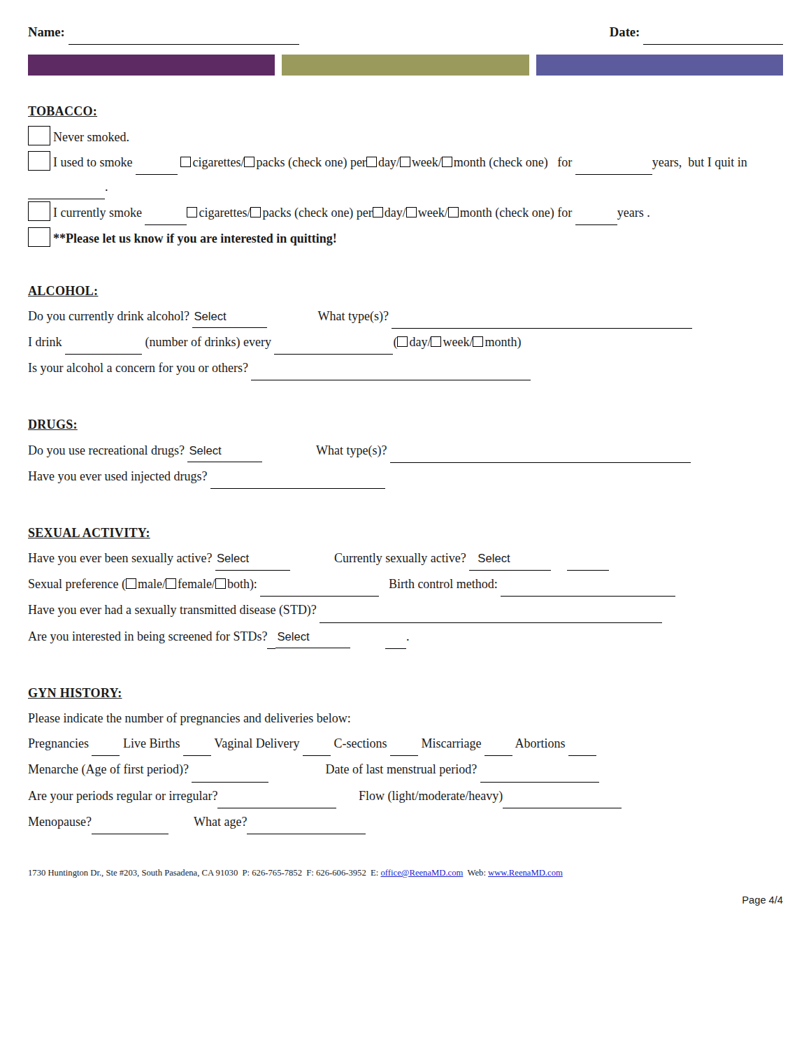Name: Date:
TOBACCO:
Never smoked.
I used to smoke cigarettes/ packs (check one) per day/ week/ month (check one) for years, but I quit in .
I currently smoke cigarettes/ packs (check one) per day/ week/ month (check one) for years .
**Please let us know if you are interested in quitting!
ALCOHOL:
Do you currently drink alcohol? Select What type(s)?
I drink (number of drinks) every ( day/ week/ month)
Is your alcohol a concern for you or others?
DRUGS:
Do you use recreational drugs? Select What type(s)?
Have you ever used injected drugs?
SEXUAL ACTIVITY:
Have you ever been sexually active? Select Currently sexually active? Select
Sexual preference ( male/ female/ both): Birth control method:
Have you ever had a sexually transmitted disease (STD)?
Are you interested in being screened for STDs? Select .
GYN HISTORY:
Please indicate the number of pregnancies and deliveries below:
Pregnancies Live Births Vaginal Delivery C-sections Miscarriage Abortions
Menarche (Age of first period)? Date of last menstrual period?
Are your periods regular or irregular? Flow (light/moderate/heavy)
Menopause? What age?
1730 Huntington Dr., Ste #203, South Pasadena, CA 91030 P: 626-765-7852 F: 626-606-3952 E: office@ReenaMD.com Web: www.ReenaMD.com
Page 4/4